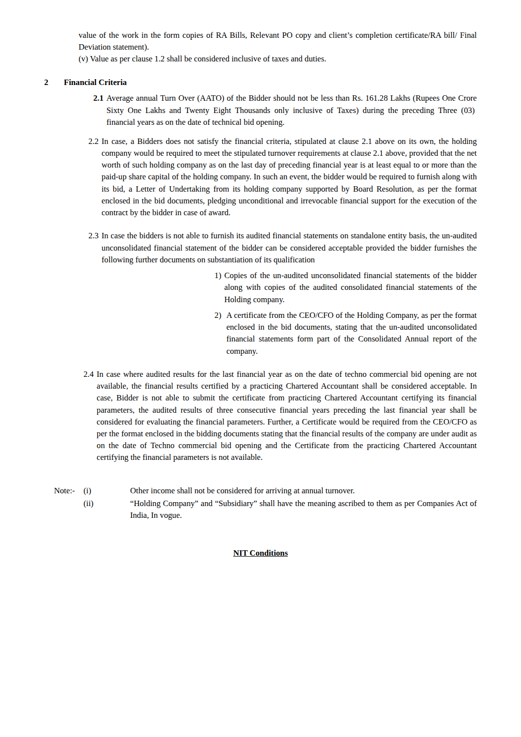value of the work in the form copies of RA Bills, Relevant PO copy and client’s completion certificate/RA bill/ Final Deviation statement).
(v) Value as per clause 1.2 shall be considered inclusive of taxes and duties.
2
Financial Criteria
2.1
Average annual Turn Over (AATO) of the Bidder should not be less than Rs. 161.28 Lakhs (Rupees One Crore Sixty One Lakhs and Twenty Eight Thousands only inclusive of Taxes) during the preceding Three (03) financial years as on the date of technical bid opening.
2.2
In case, a Bidders does not satisfy the financial criteria, stipulated at clause 2.1 above on its own, the holding company would be required to meet the stipulated turnover requirements at clause 2.1 above, provided that the net worth of such holding company as on the last day of preceding financial year is at least equal to or more than the paid-up share capital of the holding company. In such an event, the bidder would be required to furnish along with its bid, a Letter of Undertaking from its holding company supported by Board Resolution, as per the format enclosed in the bid documents, pledging unconditional and irrevocable financial support for the execution of the contract by the bidder in case of award.
2.3
In case the bidders is not able to furnish its audited financial statements on standalone entity basis, the un-audited unconsolidated financial statement of the bidder can be considered acceptable provided the bidder furnishes the following further documents on substantiation of its qualification
1)
Copies of the un-audited unconsolidated financial statements of the bidder along with copies of the audited consolidated financial statements of the Holding company.
2)
A certificate from the CEO/CFO of the Holding Company, as per the format enclosed in the bid documents, stating that the un-audited unconsolidated financial statements form part of the Consolidated Annual report of the company.
2.4
In case where audited results for the last financial year as on the date of techno commercial bid opening are not available, the financial results certified by a practicing Chartered Accountant shall be considered acceptable. In case, Bidder is not able to submit the certificate from practicing Chartered Accountant certifying its financial parameters, the audited results of three consecutive financial years preceding the last financial year shall be considered for evaluating the financial parameters. Further, a Certificate would be required from the CEO/CFO as per the format enclosed in the bidding documents stating that the financial results of the company are under audit as on the date of Techno commercial bid opening and the Certificate from the practicing Chartered Accountant certifying the financial parameters is not available.
Note:-
(i)
Other income shall not be considered for arriving at annual turnover.
(ii)
“Holding Company” and “Subsidiary” shall have the meaning ascribed to them as per Companies Act of India, In vogue.
NIT Conditions